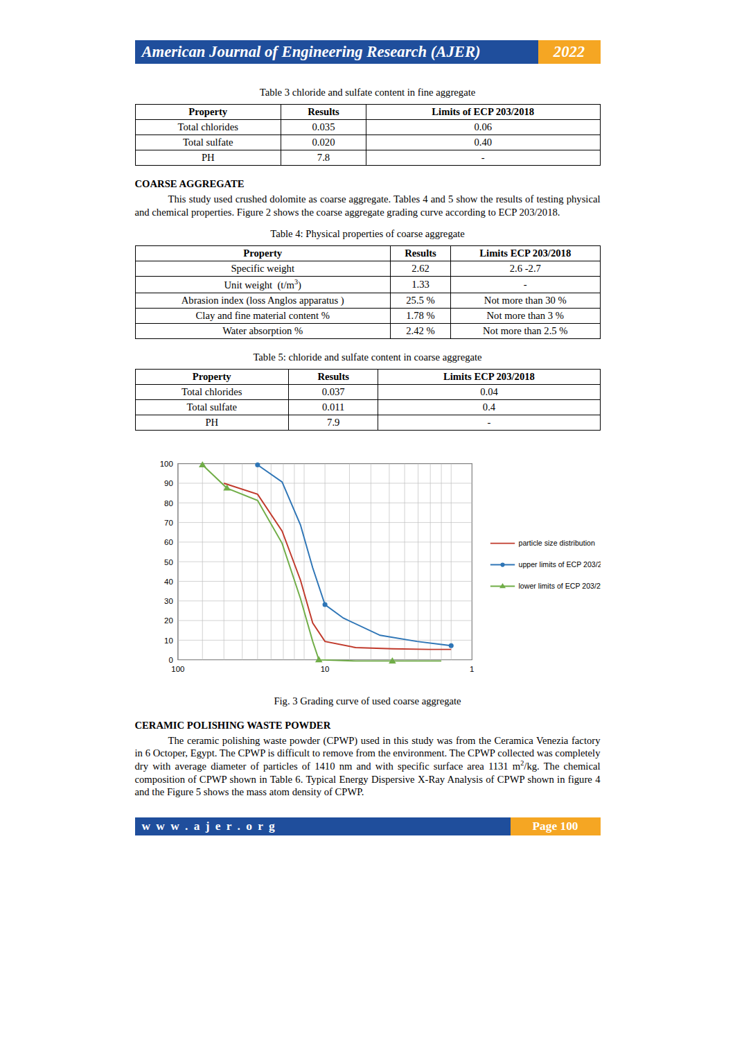American Journal of Engineering Research (AJER)
2022
Table 3 chloride and sulfate content in fine aggregate
| Property | Results | Limits of ECP 203/2018 |
| --- | --- | --- |
| Total chlorides | 0.035 | 0.06 |
| Total sulfate | 0.020 | 0.40 |
| PH | 7.8 | - |
Coarse Aggregate
This study used crushed dolomite as coarse aggregate. Tables 4 and 5 show the results of testing physical and chemical properties. Figure 2 shows the coarse aggregate grading curve according to ECP 203/2018.
Table 4: Physical properties of coarse aggregate
| Property | Results | Limits ECP 203/2018 |
| --- | --- | --- |
| Specific weight | 2.62 | 2.6 -2.7 |
| Unit weight (t/m 3 ) | 1.33 | - |
| Abrasion index (loss Anglos apparatus ) | 25.5 % | Not more than 30 % |
| Clay and fine material content % | 1.78 % | Not more than 3 % |
| Water absorption % | 2.42 % | Not more than 2.5 % |
Table 5: chloride and sulfate content in coarse aggregate
| Property | Results | Limits ECP 203/2018 |
| --- | --- | --- |
| Total chlorides | 0.037 | 0.04 |
| Total sulfate | 0.011 | 0.4 |
| PH | 7.9 | - |
100 90 80 70 60 50 40 30 20 10 0 100 10 1 particle size distribution upper limits of ECP 203/2018 lower limits of ECP 203/2018
Fig. 3 Grading curve of used coarse aggregate
Ceramic Polishing Waste Powder
The ceramic polishing waste powder (CPWP) used in this study was from the Ceramica Venezia factory in 6 Octoper, Egypt. The CPWP is difficult to remove from the environment. The CPWP collected was completely dry with average diameter of particles of 1410 nm and with specific surface area 1131 m2/kg. The chemical composition of CPWP shown in Table 6. Typical Energy Dispersive X-Ray Analysis of CPWP shown in figure 4 and the Figure 5 shows the mass atom density of CPWP.
w w w . a j e r . o r g
Page 100